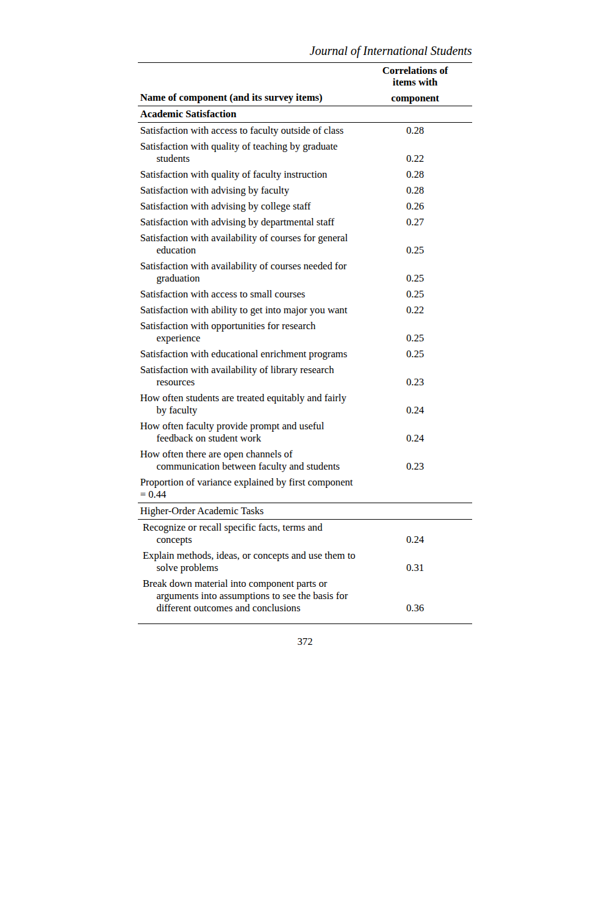Journal of International Students
| | Correlations of items with |
| --- | --- |
| Name of component (and its survey items) | component |
| Academic Satisfaction | |
| Satisfaction with access to faculty outside of class | 0.28 |
| Satisfaction with quality of teaching by graduate students | 0.22 |
| Satisfaction with quality of faculty instruction | 0.28 |
| Satisfaction with advising by faculty | 0.28 |
| Satisfaction with advising by college staff | 0.26 |
| Satisfaction with advising by departmental staff | 0.27 |
| Satisfaction with availability of courses for general education | 0.25 |
| Satisfaction with availability of courses needed for graduation | 0.25 |
| Satisfaction with access to small courses | 0.25 |
| Satisfaction with ability to get into major you want | 0.22 |
| Satisfaction with opportunities for research experience | 0.25 |
| Satisfaction with educational enrichment programs | 0.25 |
| Satisfaction with availability of library research resources | 0.23 |
| How often students are treated equitably and fairly by faculty | 0.24 |
| How often faculty provide prompt and useful feedback on student work | 0.24 |
| How often there are open channels of communication between faculty and students | 0.23 |
| Proportion of variance explained by first component = 0.44 | |
| Higher-Order Academic Tasks | |
| Recognize or recall specific facts, terms and concepts | 0.24 |
| Explain methods, ideas, or concepts and use them to solve problems | 0.31 |
| Break down material into component parts or arguments into assumptions to see the basis for different outcomes and conclusions | 0.36 |
372